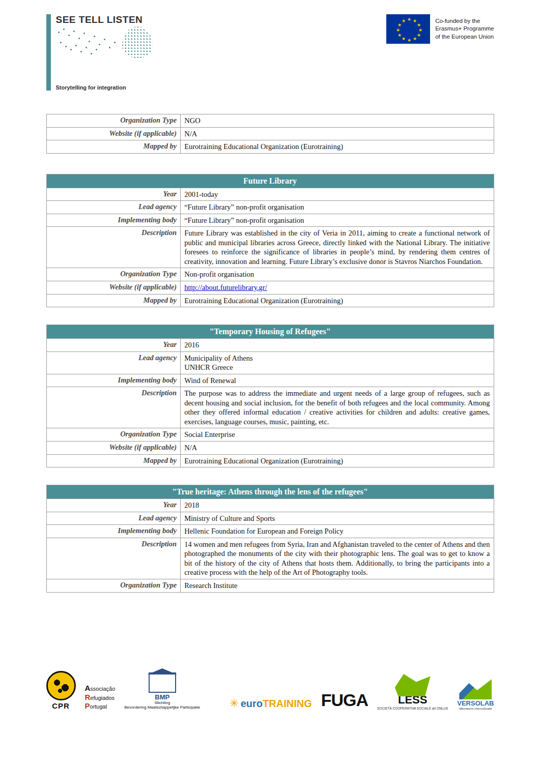SEE TELL LISTEN
Storytelling for integration
★ ★ ★ ★ ★ ★ ★ ★ ★ ★ ★ ★
Co-funded by the
Erasmus+ Programme
of the European Union
| Organization Type | NGO |
| Website (if applicable) | N/A |
| Mapped by | Eurotraining Educational Organization (Eurotraining) |
Future Library
| Year | 2001-today |
| Lead agency | “Future Library” non-profit organisation |
| Implementing body | “Future Library” non-profit organisation |
| Description | Future Library was established in the city of Veria in 2011, aiming to create a functional network of public and municipal libraries across Greece, directly linked with the National Library. The initiative foresees to reinforce the significance of libraries in people’s mind, by rendering them centres of creativity, innovation and learning. Future Library’s exclusive donor is Stavros Niarchos Foundation. |
| Organization Type | Non-profit organisation |
| Website (if applicable) | http://about.futurelibrary.gr/ |
| Mapped by | Eurotraining Educational Organization (Eurotraining) |
"Temporary Housing of Refugees"
| Year | 2016 |
| Lead agency | Municipality of Athens UNHCR Greece |
| Implementing body | Wind of Renewal |
| Description | The purpose was to address the immediate and urgent needs of a large group of refugees, such as decent housing and social inclusion, for the benefit of both refugees and the local community. Among other they offered informal education / creative activities for children and adults: creative games, exercises, language courses, music, painting, etc. |
| Organization Type | Social Enterprise |
| Website (if applicable) | N/A |
| Mapped by | Eurotraining Educational Organization (Eurotraining) |
"True heritage: Athens through the lens of the refugees"
| Year | 2018 |
| Lead agency | Ministry of Culture and Sports |
| Implementing body | Hellenic Foundation for European and Foreign Policy |
| Description | 14 women and men refugees from Syria, Iran and Afghanistan traveled to the center of Athens and then photographed the monuments of the city with their photographic lens. The goal was to get to know a bit of the history of the city of Athens that hosts them. Additionally, to bring the participants into a creative process with the help of the Art of Photography tools. |
| Organization Type | Research Institute |
CPR
Associação
Refugiados
Portugal
BMP
Stichting
Bevordering Maatschappelijke Participatie
✳ euroTRAINING
FUGA
LESS
SOCIETÀ COOPERATIVA SOCIALE arl ONLUS
VERSOLAB
laboratorio interculturale